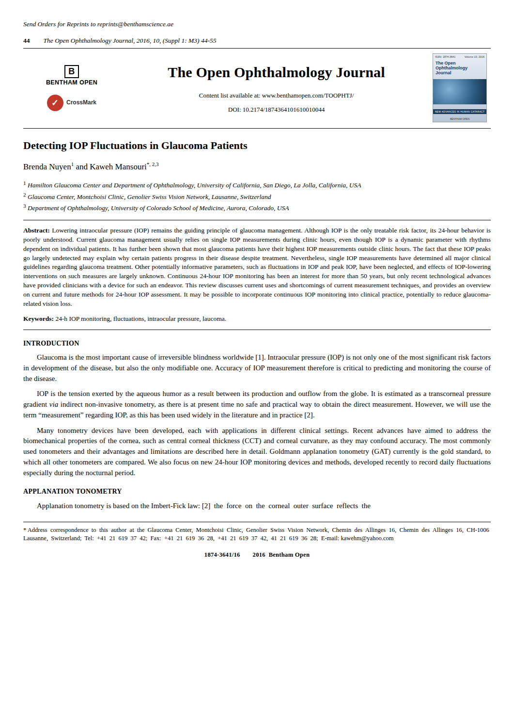Send Orders for Reprints to reprints@benthamscience.ae
44 The Open Ophthalmology Journal, 2016, 10, (Suppl 1: M3) 44-55
B
BENTHAM OPEN
✓
CrossMark
The Open Ophthalmology Journal
Content list available at: www.benthamopen.com/TOOPHTJ/
DOI: 10.2174/1874364101610010044
ISSN: 1874-3641 Volume 10, 2016
The Open
Ophthalmology
Journal
NEW ADVANCES IN HUMAN CATARACT
BENTHAM OPEN
Detecting IOP Fluctuations in Glaucoma Patients
Brenda Nuyen1 and Kaweh Mansouri*, 2,3
1 Hamilton Glaucoma Center and Department of Ophthalmology, University of California, San Diego, La Jolla, California, USA
2 Glaucoma Center, Montchoisi Clinic, Genolier Swiss Vision Network, Lausanne, Switzerland
3 Department of Ophthalmology, University of Colorado School of Medicine, Aurora, Colorado, USA
Abstract: Lowering intraocular pressure (IOP) remains the guiding principle of glaucoma management. Although IOP is the only treatable risk factor, its 24-hour behavior is poorly understood. Current glaucoma management usually relies on single IOP measurements during clinic hours, even though IOP is a dynamic parameter with rhythms dependent on individual patients. It has further been shown that most glaucoma patients have their highest IOP measurements outside clinic hours. The fact that these IOP peaks go largely undetected may explain why certain patients progress in their disease despite treatment. Nevertheless, single IOP measurements have determined all major clinical guidelines regarding glaucoma treatment. Other potentially informative parameters, such as fluctuations in IOP and peak IOP, have been neglected, and effects of IOP-lowering interventions on such measures are largely unknown. Continuous 24-hour IOP monitoring has been an interest for more than 50 years, but only recent technological advances have provided clinicians with a device for such an endeavor. This review discusses current uses and shortcomings of current measurement techniques, and provides an overview on current and future methods for 24-hour IOP assessment. It may be possible to incorporate continuous IOP monitoring into clinical practice, potentially to reduce glaucoma-related vision loss.
Keywords: 24-h IOP monitoring, fluctuations, intraocular pressure, laucoma.
INTRODUCTION
Glaucoma is the most important cause of irreversible blindness worldwide [1]. Intraocular pressure (IOP) is not only one of the most significant risk factors in development of the disease, but also the only modifiable one. Accuracy of IOP measurement therefore is critical to predicting and monitoring the course of the disease.
IOP is the tension exerted by the aqueous humor as a result between its production and outflow from the globe. It is estimated as a transcorneal pressure gradient via indirect non-invasive tonometry, as there is at present time no safe and practical way to obtain the direct measurement. However, we will use the term “measurement” regarding IOP, as this has been used widely in the literature and in practice [2].
Many tonometry devices have been developed, each with applications in different clinical settings. Recent advances have aimed to address the biomechanical properties of the cornea, such as central corneal thickness (CCT) and corneal curvature, as they may confound accuracy. The most commonly used tonometers and their advantages and limitations are described here in detail. Goldmann applanation tonometry (GAT) currently is the gold standard, to which all other tonometers are compared. We also focus on new 24-hour IOP monitoring devices and methods, developed recently to record daily fluctuations especially during the nocturnal period.
APPLANATION TONOMETRY
Applanation tonometry is based on the Imbert-Fick law: [2] the force on the corneal outer surface reflects the
* Address correspondence to this author at the Glaucoma Center, Montchoisi Clinic, Genolier Swiss Vision Network, Chemin des Allinges 16, Chemin des Allinges 16, CH-1006 Lausanne, Switzerland; Tel: +41 21 619 37 42; Fax: +41 21 619 36 28, +41 21 619 37 42, 41 21 619 36 28; E-mail: kawehm@yahoo.com
1874-3641/16 2016 Bentham Open